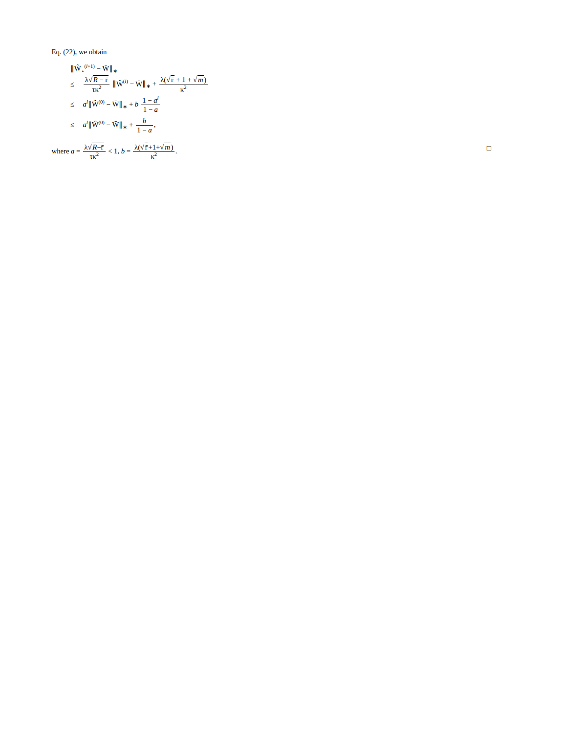Eq. (22), we obtain
∥Ŵ⋆(l+1) − W̄∥∗ ≤ λ√R − r̄ τκ2 ∥Ŵ(l) − W̄∥∗ + λ(√r̄ + 1 + √m) κ2 ≤ al∥Ŵ(0) − W̄∥∗ + b 1 − al 1 − a ≤ al∥Ŵ(0) − W̄∥∗ + b 1 − a ,
where a = λ√R−r̄ τκ2 < 1, b = λ(√r̄+1+√m) κ2 . □